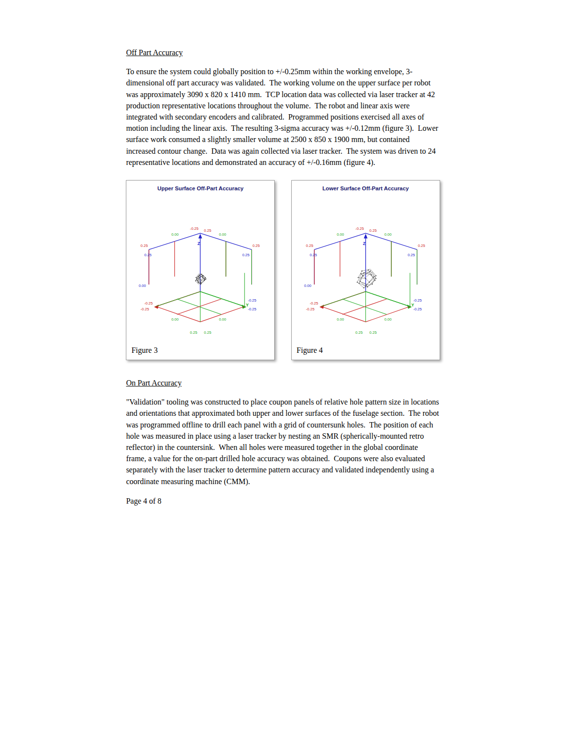Off Part Accuracy
To ensure the system could globally position to +/-0.25mm within the working envelope, 3-dimensional off part accuracy was validated. The working volume on the upper surface per robot was approximately 3090 x 820 x 1410 mm. TCP location data was collected via laser tracker at 42 production representative locations throughout the volume. The robot and linear axis were integrated with secondary encoders and calibrated. Programmed positions exercised all axes of motion including the linear axis. The resulting 3-sigma accuracy was +/-0.12mm (figure 3). Lower surface work consumed a slightly smaller volume at 2500 x 850 x 1900 mm, but contained increased contour change. Data was again collected via laser tracker. The system was driven to 24 representative locations and demonstrated an accuracy of +/-0.16mm (figure 4).
Upper Surface Off-Part Accuracy
Z Y -0.25 0.25 0.00 0.00 0.25 0.25 0.25 0.25 0.00 -0.25 -0.25 -0.25 -0.25 0.00 0.00 0.25 0.25
Figure 3
Lower Surface Off-Part Accuracy
Z Y -0.25 0.25 0.00 0.00 0.25 0.25 0.25 0.25 0.00 -0.25 -0.25 -0.25 -0.25 0.00 0.00 0.25 0.25
Figure 4
On Part Accuracy
"Validation" tooling was constructed to place coupon panels of relative hole pattern size in locations and orientations that approximated both upper and lower surfaces of the fuselage section. The robot was programmed offline to drill each panel with a grid of countersunk holes. The position of each hole was measured in place using a laser tracker by nesting an SMR (spherically-mounted retro reflector) in the countersink. When all holes were measured together in the global coordinate frame, a value for the on-part drilled hole accuracy was obtained. Coupons were also evaluated separately with the laser tracker to determine pattern accuracy and validated independently using a coordinate measuring machine (CMM).
Page 4 of 8